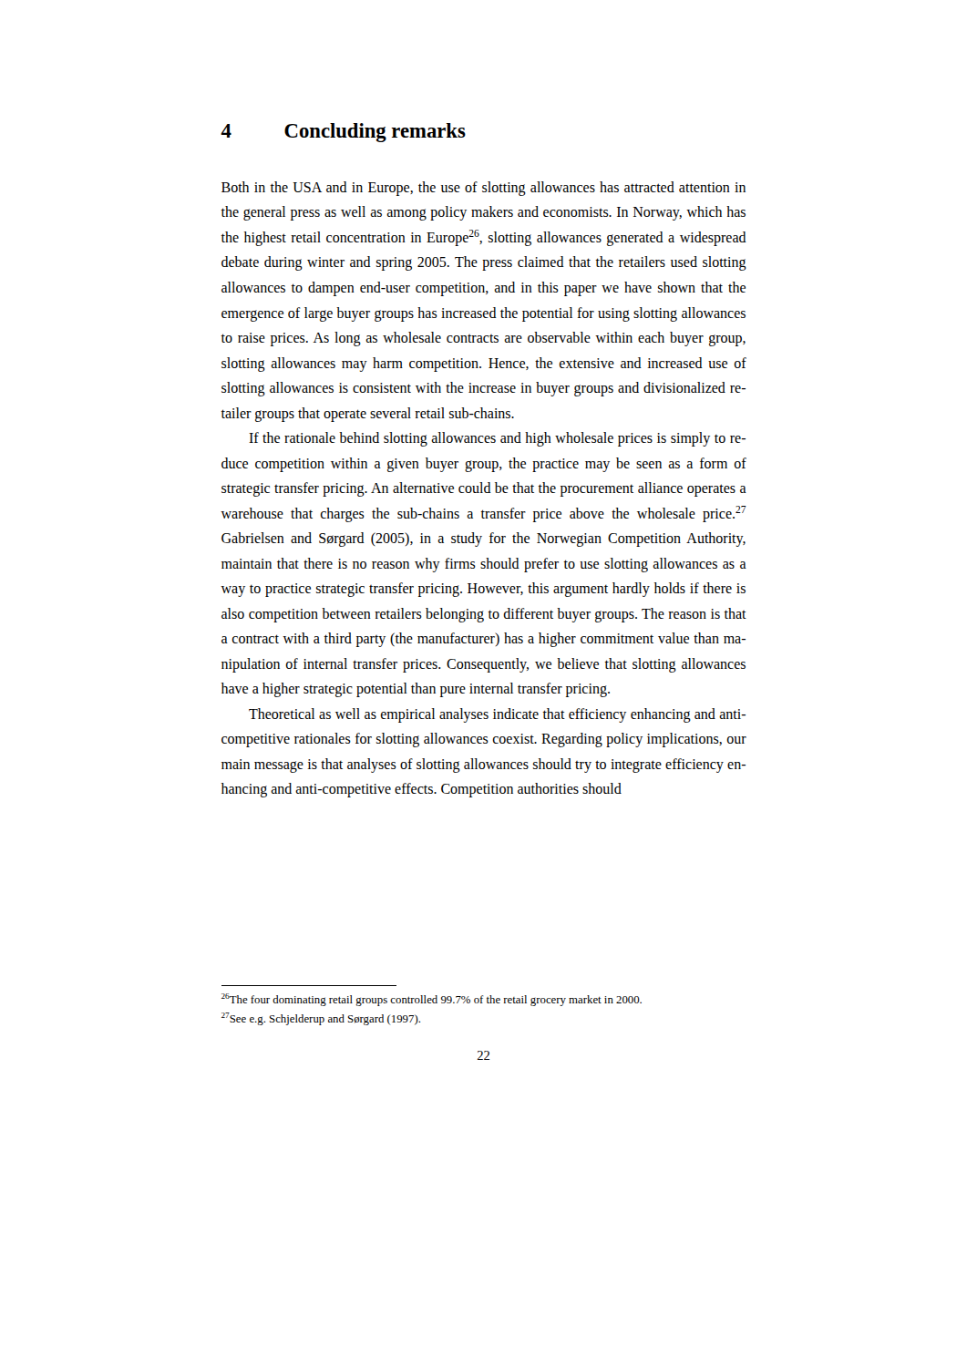4 Concluding remarks
Both in the USA and in Europe, the use of slotting allowances has attracted attention in the general press as well as among policy makers and economists. In Norway, which has the highest retail concentration in Europe26, slotting allowances generated a widespread debate during winter and spring 2005. The press claimed that the retailers used slotting allowances to dampen end-user competition, and in this paper we have shown that the emergence of large buyer groups has increased the potential for using slotting allowances to raise prices. As long as wholesale contracts are observable within each buyer group, slotting allowances may harm competition. Hence, the extensive and increased use of slotting allowances is consistent with the increase in buyer groups and divisionalized retailer groups that operate several retail sub-chains.
If the rationale behind slotting allowances and high wholesale prices is simply to reduce competition within a given buyer group, the practice may be seen as a form of strategic transfer pricing. An alternative could be that the procurement alliance operates a warehouse that charges the sub-chains a transfer price above the wholesale price.27 Gabrielsen and Sørgard (2005), in a study for the Norwegian Competition Authority, maintain that there is no reason why firms should prefer to use slotting allowances as a way to practice strategic transfer pricing. However, this argument hardly holds if there is also competition between retailers belonging to different buyer groups. The reason is that a contract with a third party (the manufacturer) has a higher commitment value than manipulation of internal transfer prices. Consequently, we believe that slotting allowances have a higher strategic potential than pure internal transfer pricing.
Theoretical as well as empirical analyses indicate that efficiency enhancing and anti-competitive rationales for slotting allowances coexist. Regarding policy implications, our main message is that analyses of slotting allowances should try to integrate efficiency enhancing and anti-competitive effects. Competition authorities should
26The four dominating retail groups controlled 99.7% of the retail grocery market in 2000.
27See e.g. Schjelderup and Sørgard (1997).
22